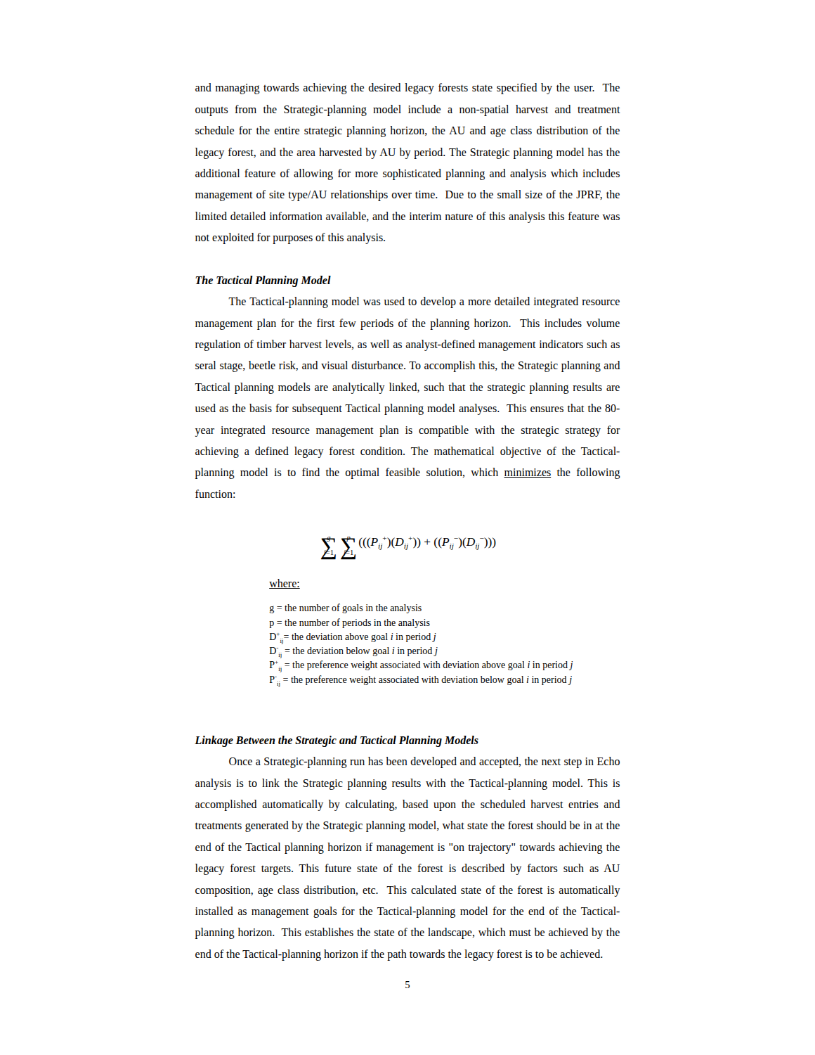and managing towards achieving the desired legacy forests state specified by the user. The outputs from the Strategic-planning model include a non-spatial harvest and treatment schedule for the entire strategic planning horizon, the AU and age class distribution of the legacy forest, and the area harvested by AU by period. The Strategic planning model has the additional feature of allowing for more sophisticated planning and analysis which includes management of site type/AU relationships over time. Due to the small size of the JPRF, the limited detailed information available, and the interim nature of this analysis this feature was not exploited for purposes of this analysis.
The Tactical Planning Model
The Tactical-planning model was used to develop a more detailed integrated resource management plan for the first few periods of the planning horizon. This includes volume regulation of timber harvest levels, as well as analyst-defined management indicators such as seral stage, beetle risk, and visual disturbance. To accomplish this, the Strategic planning and Tactical planning models are analytically linked, such that the strategic planning results are used as the basis for subsequent Tactical planning model analyses. This ensures that the 80-year integrated resource management plan is compatible with the strategic strategy for achieving a defined legacy forest condition. The mathematical objective of the Tactical-planning model is to find the optimal feasible solution, which minimizes the following function:
g∑i=1 p∑j=1(((Pij+)(Dij+)) + ((Pij−)(Dij−)))
where:
g = the number of goals in the analysis
p = the number of periods in the analysis
D+ij= the deviation above goal i in period j
D-ij = the deviation below goal i in period j
P+ij = the preference weight associated with deviation above goal i in period j
P-ij = the preference weight associated with deviation below goal i in period j
Linkage Between the Strategic and Tactical Planning Models
Once a Strategic-planning run has been developed and accepted, the next step in Echo analysis is to link the Strategic planning results with the Tactical-planning model. This is accomplished automatically by calculating, based upon the scheduled harvest entries and treatments generated by the Strategic planning model, what state the forest should be in at the end of the Tactical planning horizon if management is "on trajectory" towards achieving the legacy forest targets. This future state of the forest is described by factors such as AU composition, age class distribution, etc. This calculated state of the forest is automatically installed as management goals for the Tactical-planning model for the end of the Tactical-planning horizon. This establishes the state of the landscape, which must be achieved by the end of the Tactical-planning horizon if the path towards the legacy forest is to be achieved.
5